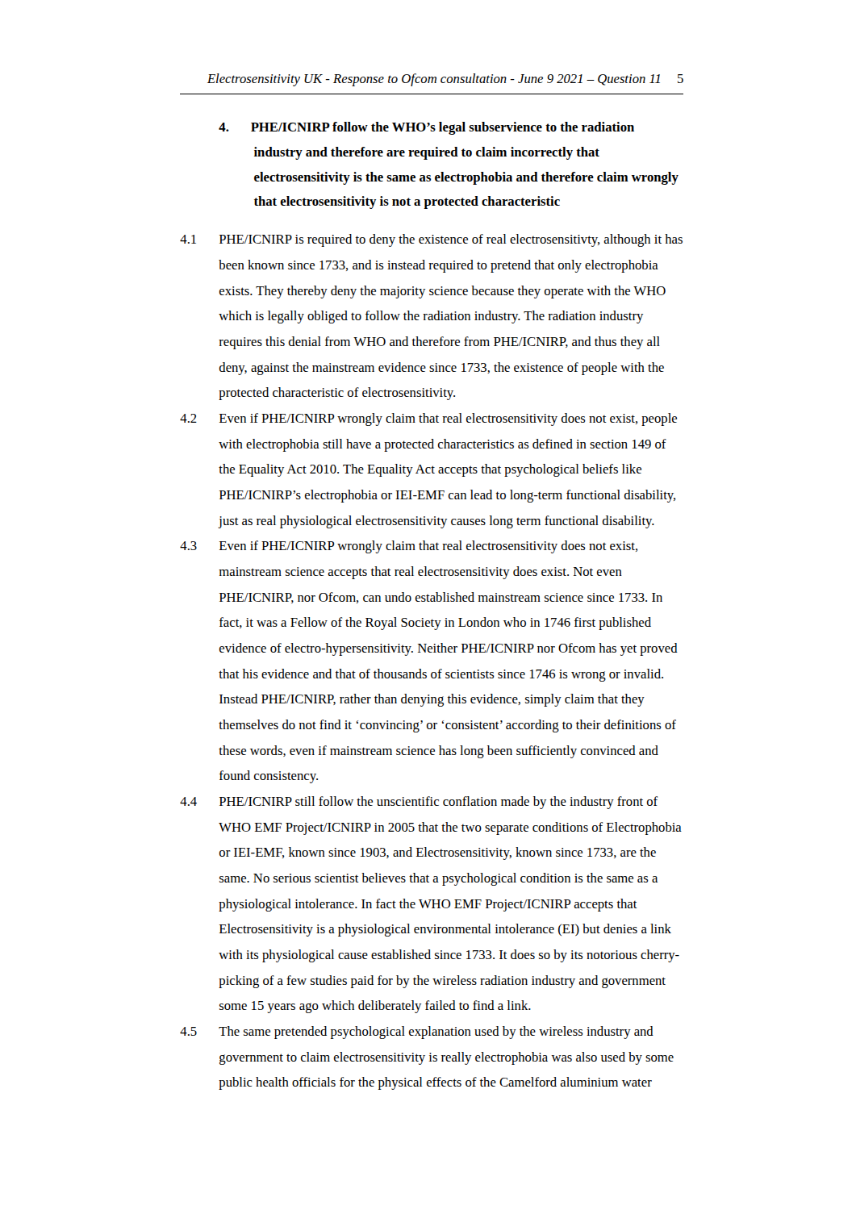Electrosensitivity UK - Response to Ofcom consultation - June 9 2021 – Question 115
4. PHE/ICNIRP follow the WHO’s legal subservience to the radiation industry and therefore are required to claim incorrectly that electrosensitivity is the same as electrophobia and therefore claim wrongly that electrosensitivity is not a protected characteristic
4.1 PHE/ICNIRP is required to deny the existence of real electrosensitivty, although it has been known since 1733, and is instead required to pretend that only electrophobia exists. They thereby deny the majority science because they operate with the WHO which is legally obliged to follow the radiation industry. The radiation industry requires this denial from WHO and therefore from PHE/ICNIRP, and thus they all deny, against the mainstream evidence since 1733, the existence of people with the protected characteristic of electrosensitivity.
4.2 Even if PHE/ICNIRP wrongly claim that real electrosensitivity does not exist, people with electrophobia still have a protected characteristics as defined in section 149 of the Equality Act 2010. The Equality Act accepts that psychological beliefs like PHE/ICNIRP’s electrophobia or IEI-EMF can lead to long-term functional disability, just as real physiological electrosensitivity causes long term functional disability.
4.3 Even if PHE/ICNIRP wrongly claim that real electrosensitivity does not exist, mainstream science accepts that real electrosensitivity does exist. Not even PHE/ICNIRP, nor Ofcom, can undo established mainstream science since 1733. In fact, it was a Fellow of the Royal Society in London who in 1746 first published evidence of electro-hypersensitivity. Neither PHE/ICNIRP nor Ofcom has yet proved that his evidence and that of thousands of scientists since 1746 is wrong or invalid. Instead PHE/ICNIRP, rather than denying this evidence, simply claim that they themselves do not find it ‘convincing’ or ‘consistent’ according to their definitions of these words, even if mainstream science has long been sufficiently convinced and found consistency.
4.4 PHE/ICNIRP still follow the unscientific conflation made by the industry front of WHO EMF Project/ICNIRP in 2005 that the two separate conditions of Electrophobia or IEI-EMF, known since 1903, and Electrosensitivity, known since 1733, are the same. No serious scientist believes that a psychological condition is the same as a physiological intolerance. In fact the WHO EMF Project/ICNIRP accepts that Electrosensitivity is a physiological environmental intolerance (EI) but denies a link with its physiological cause established since 1733. It does so by its notorious cherry-picking of a few studies paid for by the wireless radiation industry and government some 15 years ago which deliberately failed to find a link.
4.5 The same pretended psychological explanation used by the wireless industry and government to claim electrosensitivity is really electrophobia was also used by some public health officials for the physical effects of the Camelford aluminium water